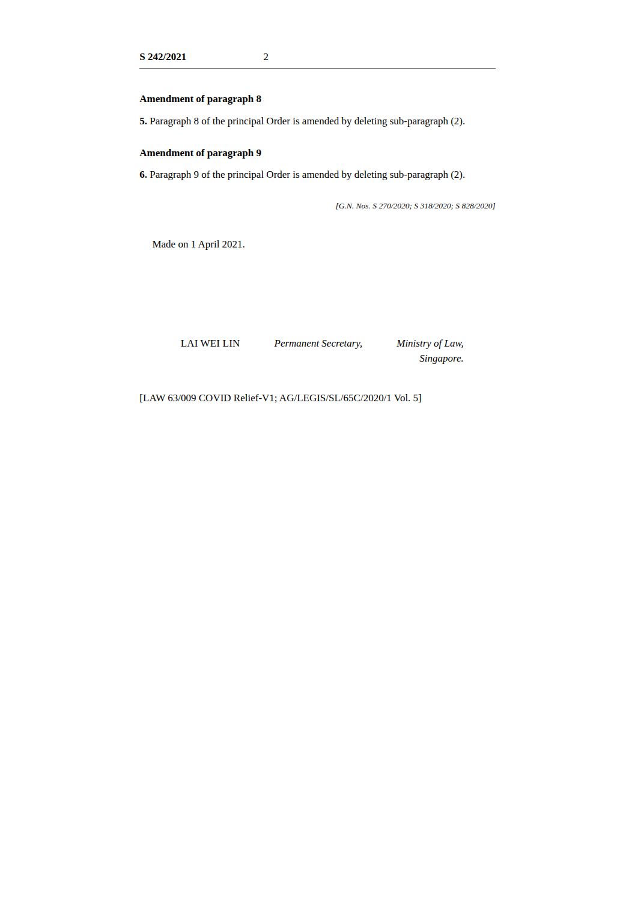S 242/2021 2
Amendment of paragraph 8
5. Paragraph 8 of the principal Order is amended by deleting sub-paragraph (2).
Amendment of paragraph 9
6. Paragraph 9 of the principal Order is amended by deleting sub-paragraph (2).
[G.N. Nos. S 270/2020; S 318/2020; S 828/2020]
Made on 1 April 2021.
LAI WEI LIN
Permanent Secretary,
Ministry of Law,
Singapore.
[LAW 63/009 COVID Relief-V1; AG/LEGIS/SL/65C/2020/1 Vol. 5]